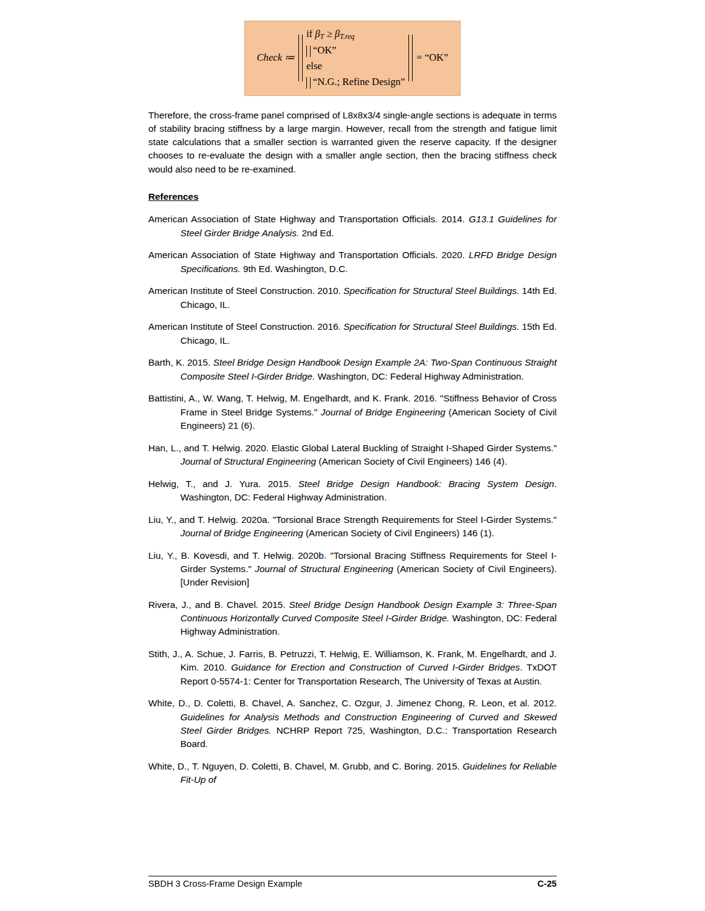| Check ≔ | | if β T ≥ β T.req | | = “OK” |
| “OK” |
| else |
| “N.G.; Refine Design” |
Therefore, the cross-frame panel comprised of L8x8x3/4 single-angle sections is adequate in terms of stability bracing stiffness by a large margin. However, recall from the strength and fatigue limit state calculations that a smaller section is warranted given the reserve capacity. If the designer chooses to re-evaluate the design with a smaller angle section, then the bracing stiffness check would also need to be re-examined.
References
American Association of State Highway and Transportation Officials. 2014. G13.1 Guidelines for Steel Girder Bridge Analysis. 2nd Ed.
American Association of State Highway and Transportation Officials. 2020. LRFD Bridge Design Specifications. 9th Ed. Washington, D.C.
American Institute of Steel Construction. 2010. Specification for Structural Steel Buildings. 14th Ed. Chicago, IL.
American Institute of Steel Construction. 2016. Specification for Structural Steel Buildings. 15th Ed. Chicago, IL.
Barth, K. 2015. Steel Bridge Design Handbook Design Example 2A: Two-Span Continuous Straight Composite Steel I-Girder Bridge. Washington, DC: Federal Highway Administration.
Battistini, A., W. Wang, T. Helwig, M. Engelhardt, and K. Frank. 2016. "Stiffness Behavior of Cross Frame in Steel Bridge Systems." Journal of Bridge Engineering (American Society of Civil Engineers) 21 (6).
Han, L., and T. Helwig. 2020. Elastic Global Lateral Buckling of Straight I-Shaped Girder Systems.” Journal of Structural Engineering (American Society of Civil Engineers) 146 (4).
Helwig, T., and J. Yura. 2015. Steel Bridge Design Handbook: Bracing System Design. Washington, DC: Federal Highway Administration.
Liu, Y., and T. Helwig. 2020a. "Torsional Brace Strength Requirements for Steel I-Girder Systems." Journal of Bridge Engineering (American Society of Civil Engineers) 146 (1).
Liu, Y., B. Kovesdi, and T. Helwig. 2020b. "Torsional Bracing Stiffness Requirements for Steel I-Girder Systems." Journal of Structural Engineering (American Society of Civil Engineers). [Under Revision]
Rivera, J., and B. Chavel. 2015. Steel Bridge Design Handbook Design Example 3: Three-Span Continuous Horizontally Curved Composite Steel I-Girder Bridge. Washington, DC: Federal Highway Administration.
Stith, J., A. Schue, J. Farris, B. Petruzzi, T. Helwig, E. Williamson, K. Frank, M. Engelhardt, and J. Kim. 2010. Guidance for Erection and Construction of Curved I-Girder Bridges. TxDOT Report 0-5574-1: Center for Transportation Research, The University of Texas at Austin.
White, D., D. Coletti, B. Chavel, A. Sanchez, C. Ozgur, J. Jimenez Chong, R. Leon, et al. 2012. Guidelines for Analysis Methods and Construction Engineering of Curved and Skewed Steel Girder Bridges. NCHRP Report 725, Washington, D.C.: Transportation Research Board.
White, D., T. Nguyen, D. Coletti, B. Chavel, M. Grubb, and C. Boring. 2015. Guidelines for Reliable Fit-Up of
SBDH 3 Cross-Frame Design Example
C-25